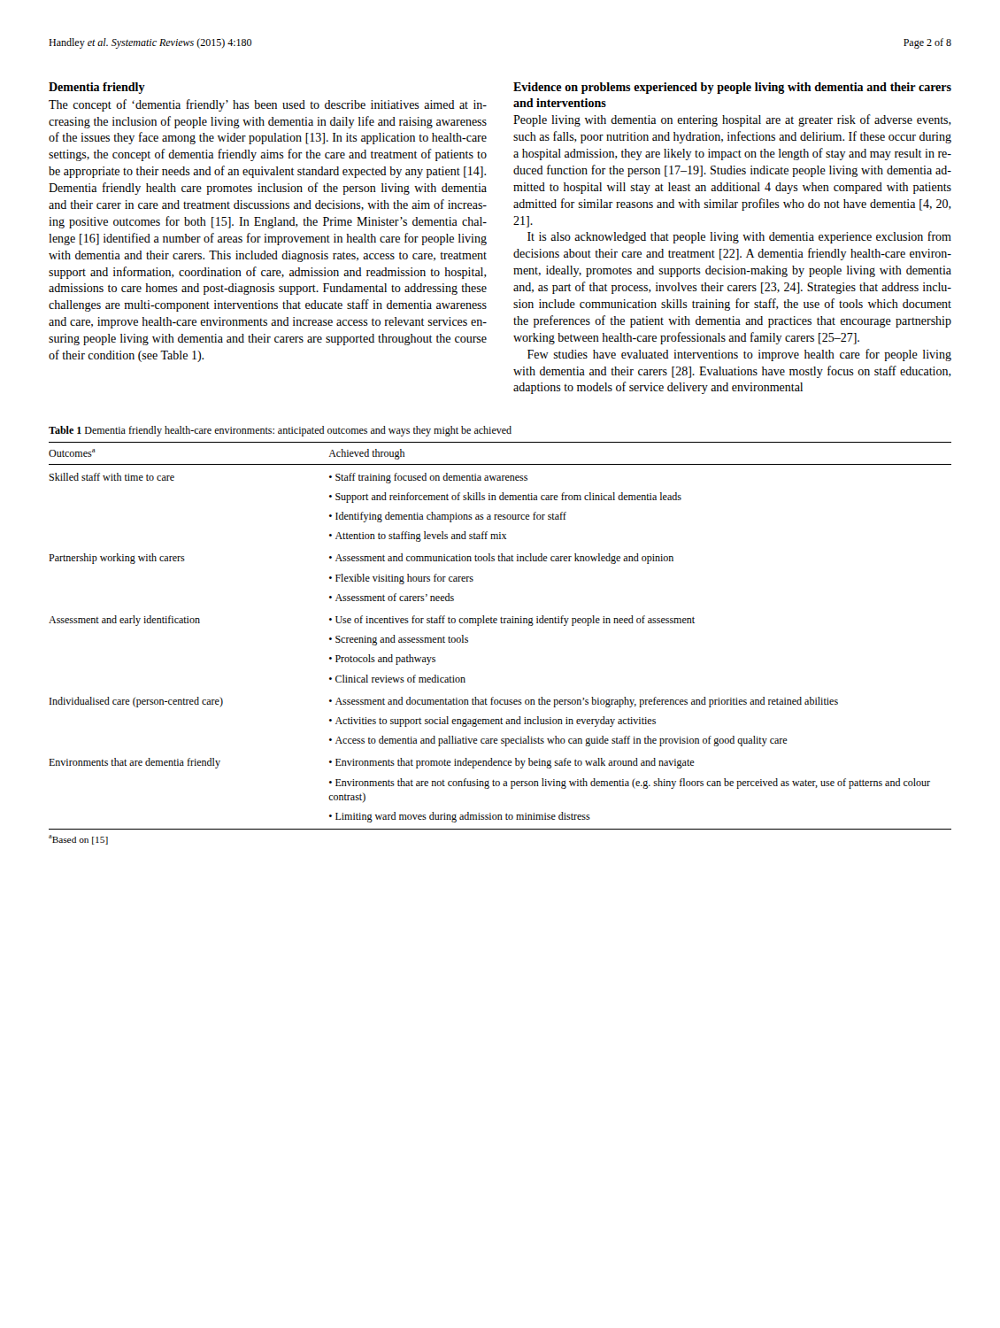Handley et al. Systematic Reviews (2015) 4:180
Page 2 of 8
Dementia friendly
The concept of ‘dementia friendly’ has been used to describe initiatives aimed at increasing the inclusion of people living with dementia in daily life and raising awareness of the issues they face among the wider population [13]. In its application to health-care settings, the concept of dementia friendly aims for the care and treatment of patients to be appropriate to their needs and of an equivalent standard expected by any patient [14]. Dementia friendly health care promotes inclusion of the person living with dementia and their carer in care and treatment discussions and decisions, with the aim of increasing positive outcomes for both [15]. In England, the Prime Minister’s dementia challenge [16] identified a number of areas for improvement in health care for people living with dementia and their carers. This included diagnosis rates, access to care, treatment support and information, coordination of care, admission and readmission to hospital, admissions to care homes and post-diagnosis support. Fundamental to addressing these challenges are multi-component interventions that educate staff in dementia awareness and care, improve health-care environments and increase access to relevant services ensuring people living with dementia and their carers are supported throughout the course of their condition (see Table 1).
Evidence on problems experienced by people living with dementia and their carers and interventions
People living with dementia on entering hospital are at greater risk of adverse events, such as falls, poor nutrition and hydration, infections and delirium. If these occur during a hospital admission, they are likely to impact on the length of stay and may result in reduced function for the person [17–19]. Studies indicate people living with dementia admitted to hospital will stay at least an additional 4 days when compared with patients admitted for similar reasons and with similar profiles who do not have dementia [4, 20, 21].
It is also acknowledged that people living with dementia experience exclusion from decisions about their care and treatment [22]. A dementia friendly health-care environment, ideally, promotes and supports decision-making by people living with dementia and, as part of that process, involves their carers [23, 24]. Strategies that address inclusion include communication skills training for staff, the use of tools which document the preferences of the patient with dementia and practices that encourage partnership working between health-care professionals and family carers [25–27].
Few studies have evaluated interventions to improve health care for people living with dementia and their carers [28]. Evaluations have mostly focus on staff education, adaptions to models of service delivery and environmental
Table 1 Dementia friendly health-care environments: anticipated outcomes and ways they might be achieved
| Outcomes a | Achieved through |
| --- | --- |
| Skilled staff with time to care | Staff training focused on dementia awareness |
| | Support and reinforcement of skills in dementia care from clinical dementia leads |
| | Identifying dementia champions as a resource for staff |
| | Attention to staffing levels and staff mix |
| Partnership working with carers | Assessment and communication tools that include carer knowledge and opinion |
| | Flexible visiting hours for carers |
| | Assessment of carers’ needs |
| Assessment and early identification | Use of incentives for staff to complete training identify people in need of assessment |
| | Screening and assessment tools |
| | Protocols and pathways |
| | Clinical reviews of medication |
| Individualised care (person-centred care) | Assessment and documentation that focuses on the person’s biography, preferences and priorities and retained abilities |
| | Activities to support social engagement and inclusion in everyday activities |
| | Access to dementia and palliative care specialists who can guide staff in the provision of good quality care |
| Environments that are dementia friendly | Environments that promote independence by being safe to walk around and navigate |
| | Environments that are not confusing to a person living with dementia (e.g. shiny floors can be perceived as water, use of patterns and colour contrast) |
| | Limiting ward moves during admission to minimise distress |
aBased on [15]